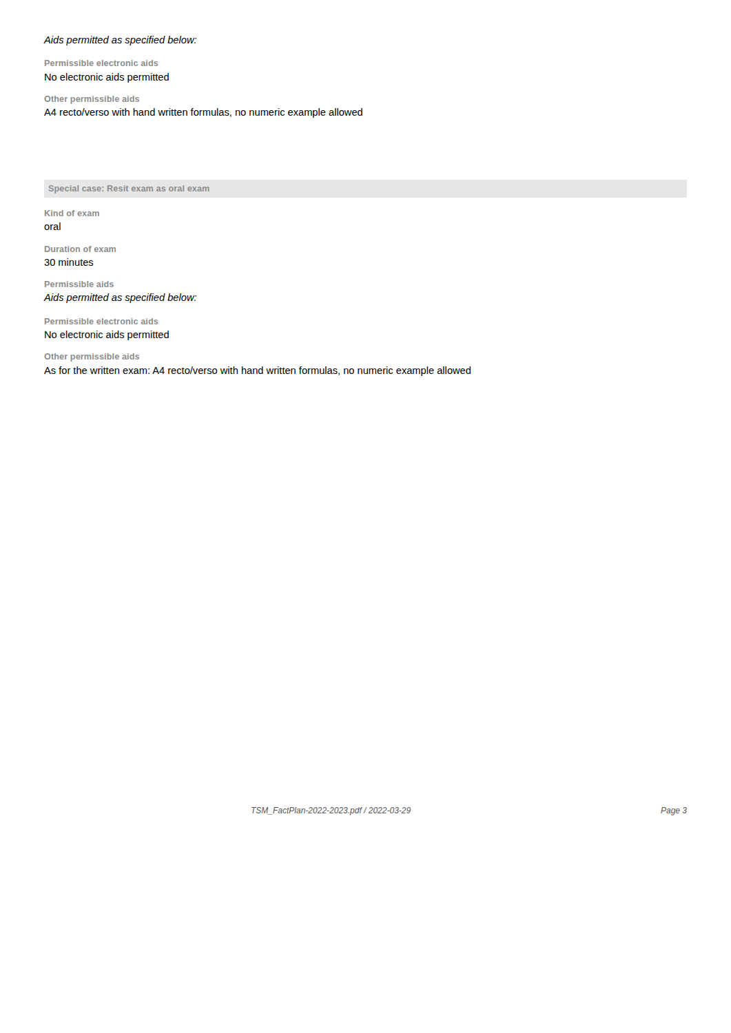Aids permitted as specified below:
Permissible electronic aids
No electronic aids permitted
Other permissible aids
A4 recto/verso with hand written formulas, no numeric example allowed
Special case: Resit exam as oral exam
Kind of exam
oral
Duration of exam
30 minutes
Permissible aids
Aids permitted as specified below:
Permissible electronic aids
No electronic aids permitted
Other permissible aids
As for the written exam: A4 recto/verso with hand written formulas, no numeric example allowed
TSM_FactPlan-2022-2023.pdf / 2022-03-29 Page 3